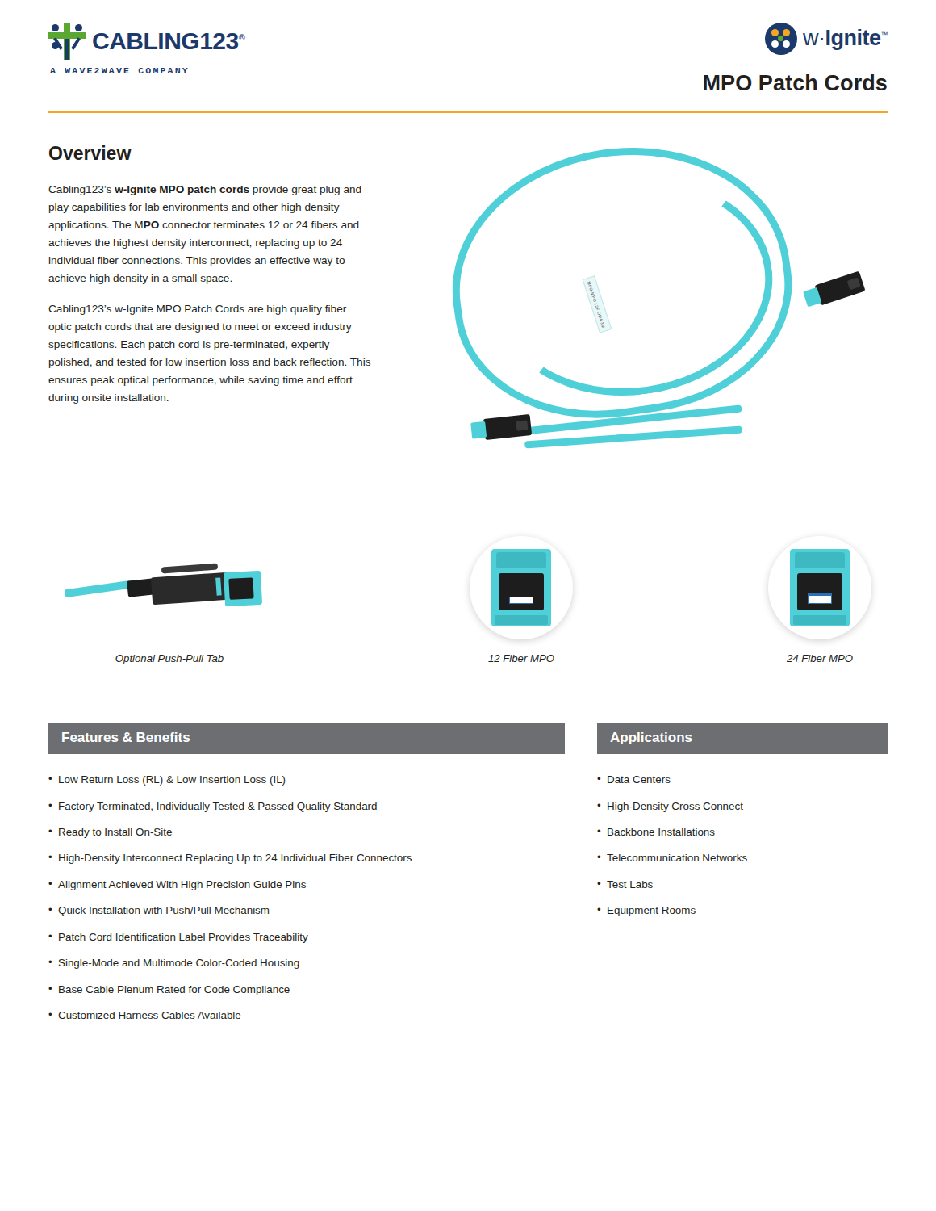CABLING123®
A WAVE2WAVE COMPANY
w·Ignite™
MPO Patch Cords
Overview
Cabling123’s w-Ignite MPO patch cords provide great plug and play capabilities for lab environments and other high density applications. The MPO connector terminates 12 or 24 fibers and achieves the highest density interconnect, replacing up to 24 individual fiber connections. This provides an effective way to achieve high density in a small space.
Cabling123’s w-Ignite MPO Patch Cords are high quality fiber optic patch cords that are designed to meet or exceed industry specifications. Each patch cord is pre-terminated, expertly polished, and tested for low insertion loss and back reflection. This ensures peak optical performance, while saving time and effort during onsite installation.
MPO-MPO 12F OM4 3M
Optional Push-Pull Tab
12 Fiber MPO
24 Fiber MPO
Features & Benefits
Low Return Loss (RL) & Low Insertion Loss (IL)
Factory Terminated, Individually Tested & Passed Quality Standard
Ready to Install On-Site
High-Density Interconnect Replacing Up to 24 Individual Fiber Connectors
Alignment Achieved With High Precision Guide Pins
Quick Installation with Push/Pull Mechanism
Patch Cord Identification Label Provides Traceability
Single-Mode and Multimode Color-Coded Housing
Base Cable Plenum Rated for Code Compliance
Customized Harness Cables Available
Applications
Data Centers
High-Density Cross Connect
Backbone Installations
Telecommunication Networks
Test Labs
Equipment Rooms